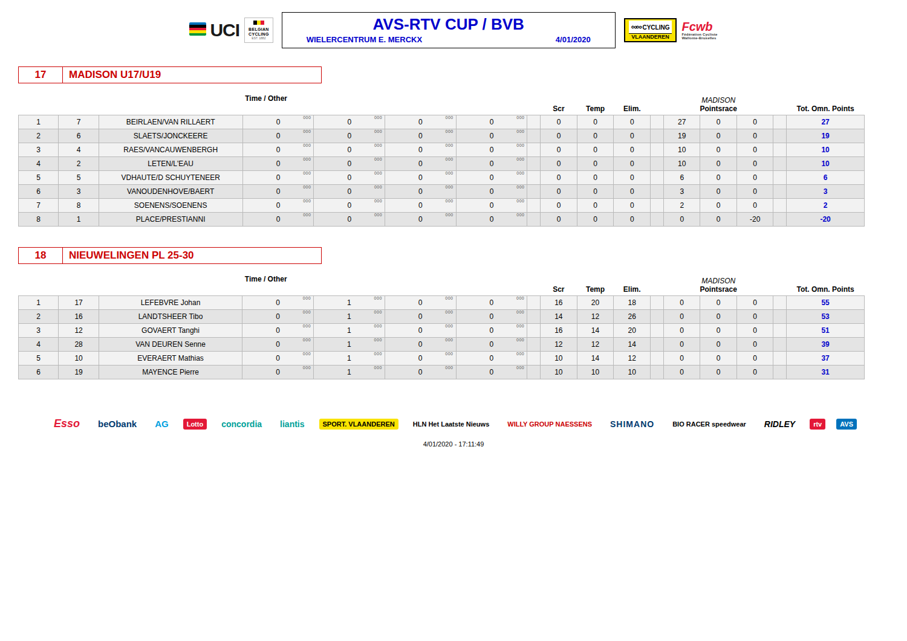UCI
BELGIAN
CYCLING
EST. 1882
AVS-RTV CUP / BVB
WIELERCENTRUM E. MERCKX 4/01/2020
∞∞ CYCLING
VLAANDEREN
FcwbFédération Cycliste
Wallonie-Bruxelles
17
MADISON U17/U19
| | Time / Other | | | | MADISON | | |
| --- | --- | --- | --- | --- | --- | --- | --- |
| | | | Scr | Temp | Elim. | | Pointsrace | | Tot. Omn. Points |
| 1 | 7 | BEIRLAEN/VAN RILLAERT | 0 000 | 0 000 | 0 000 | 0 000 | | 0 | 0 | 0 | | 27 | 0 | 0 | | 27 |
| 2 | 6 | SLAETS/JONCKEERE | 0 000 | 0 000 | 0 000 | 0 000 | | 0 | 0 | 0 | | 19 | 0 | 0 | | 19 |
| 3 | 4 | RAES/VANCAUWENBERGH | 0 000 | 0 000 | 0 000 | 0 000 | | 0 | 0 | 0 | | 10 | 0 | 0 | | 10 |
| 4 | 2 | LETEN/L'EAU | 0 000 | 0 000 | 0 000 | 0 000 | | 0 | 0 | 0 | | 10 | 0 | 0 | | 10 |
| 5 | 5 | VDHAUTE/D SCHUYTENEER | 0 000 | 0 000 | 0 000 | 0 000 | | 0 | 0 | 0 | | 6 | 0 | 0 | | 6 |
| 6 | 3 | VANOUDENHOVE/BAERT | 0 000 | 0 000 | 0 000 | 0 000 | | 0 | 0 | 0 | | 3 | 0 | 0 | | 3 |
| 7 | 8 | SOENENS/SOENENS | 0 000 | 0 000 | 0 000 | 0 000 | | 0 | 0 | 0 | | 2 | 0 | 0 | | 2 |
| 8 | 1 | PLACE/PRESTIANNI | 0 000 | 0 000 | 0 000 | 0 000 | | 0 | 0 | 0 | | 0 | 0 | -20 | | -20 |
18
NIEUWELINGEN PL 25-30
| | Time / Other | | | | MADISON | | |
| --- | --- | --- | --- | --- | --- | --- | --- |
| | | | Scr | Temp | Elim. | | Pointsrace | | Tot. Omn. Points |
| 1 | 17 | LEFEBVRE Johan | 0 000 | 1 000 | 0 000 | 0 000 | | 16 | 20 | 18 | | 0 | 0 | 0 | | 55 |
| 2 | 16 | LANDTSHEER Tibo | 0 000 | 1 000 | 0 000 | 0 000 | | 14 | 12 | 26 | | 0 | 0 | 0 | | 53 |
| 3 | 12 | GOVAERT Tanghi | 0 000 | 1 000 | 0 000 | 0 000 | | 16 | 14 | 20 | | 0 | 0 | 0 | | 51 |
| 4 | 28 | VAN DEUREN Senne | 0 000 | 1 000 | 0 000 | 0 000 | | 12 | 12 | 14 | | 0 | 0 | 0 | | 39 |
| 5 | 10 | EVERAERT Mathias | 0 000 | 1 000 | 0 000 | 0 000 | | 10 | 14 | 12 | | 0 | 0 | 0 | | 37 |
| 6 | 19 | MAYENCE Pierre | 0 000 | 1 000 | 0 000 | 0 000 | | 10 | 10 | 10 | | 0 | 0 | 0 | | 31 |
Esso beObank AG Lotto concordia liantis SPORT. VLAANDEREN HLN Het Laatste Nieuws WILLY GROUP NAESSENS SHIMANO BIO RACER speedwear RIDLEY rtv AVS
4/01/2020 - 17:11:49